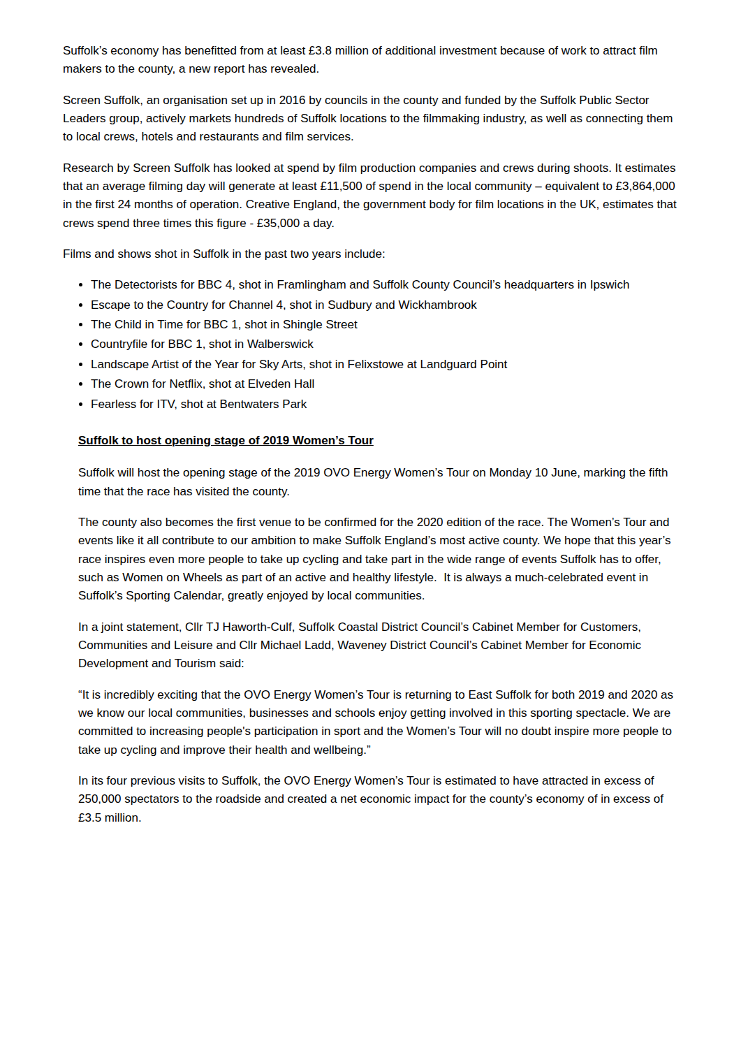Suffolk’s economy has benefitted from at least £3.8 million of additional investment because of work to attract film makers to the county, a new report has revealed.
Screen Suffolk, an organisation set up in 2016 by councils in the county and funded by the Suffolk Public Sector Leaders group, actively markets hundreds of Suffolk locations to the filmmaking industry, as well as connecting them to local crews, hotels and restaurants and film services.
Research by Screen Suffolk has looked at spend by film production companies and crews during shoots. It estimates that an average filming day will generate at least £11,500 of spend in the local community – equivalent to £3,864,000 in the first 24 months of operation. Creative England, the government body for film locations in the UK, estimates that crews spend three times this figure - £35,000 a day.
Films and shows shot in Suffolk in the past two years include:
The Detectorists for BBC 4, shot in Framlingham and Suffolk County Council’s headquarters in Ipswich
Escape to the Country for Channel 4, shot in Sudbury and Wickhambrook
The Child in Time for BBC 1, shot in Shingle Street
Countryfile for BBC 1, shot in Walberswick
Landscape Artist of the Year for Sky Arts, shot in Felixstowe at Landguard Point
The Crown for Netflix, shot at Elveden Hall
Fearless for ITV, shot at Bentwaters Park
Suffolk to host opening stage of 2019 Women’s Tour
Suffolk will host the opening stage of the 2019 OVO Energy Women’s Tour on Monday 10 June, marking the fifth time that the race has visited the county.
The county also becomes the first venue to be confirmed for the 2020 edition of the race. The Women’s Tour and events like it all contribute to our ambition to make Suffolk England’s most active county. We hope that this year’s race inspires even more people to take up cycling and take part in the wide range of events Suffolk has to offer, such as Women on Wheels as part of an active and healthy lifestyle. It is always a much-celebrated event in Suffolk’s Sporting Calendar, greatly enjoyed by local communities.
In a joint statement, Cllr TJ Haworth-Culf, Suffolk Coastal District Council’s Cabinet Member for Customers, Communities and Leisure and Cllr Michael Ladd, Waveney District Council’s Cabinet Member for Economic Development and Tourism said:
“It is incredibly exciting that the OVO Energy Women’s Tour is returning to East Suffolk for both 2019 and 2020 as we know our local communities, businesses and schools enjoy getting involved in this sporting spectacle. We are committed to increasing people's participation in sport and the Women’s Tour will no doubt inspire more people to take up cycling and improve their health and wellbeing.”
In its four previous visits to Suffolk, the OVO Energy Women’s Tour is estimated to have attracted in excess of 250,000 spectators to the roadside and created a net economic impact for the county’s economy of in excess of £3.5 million.